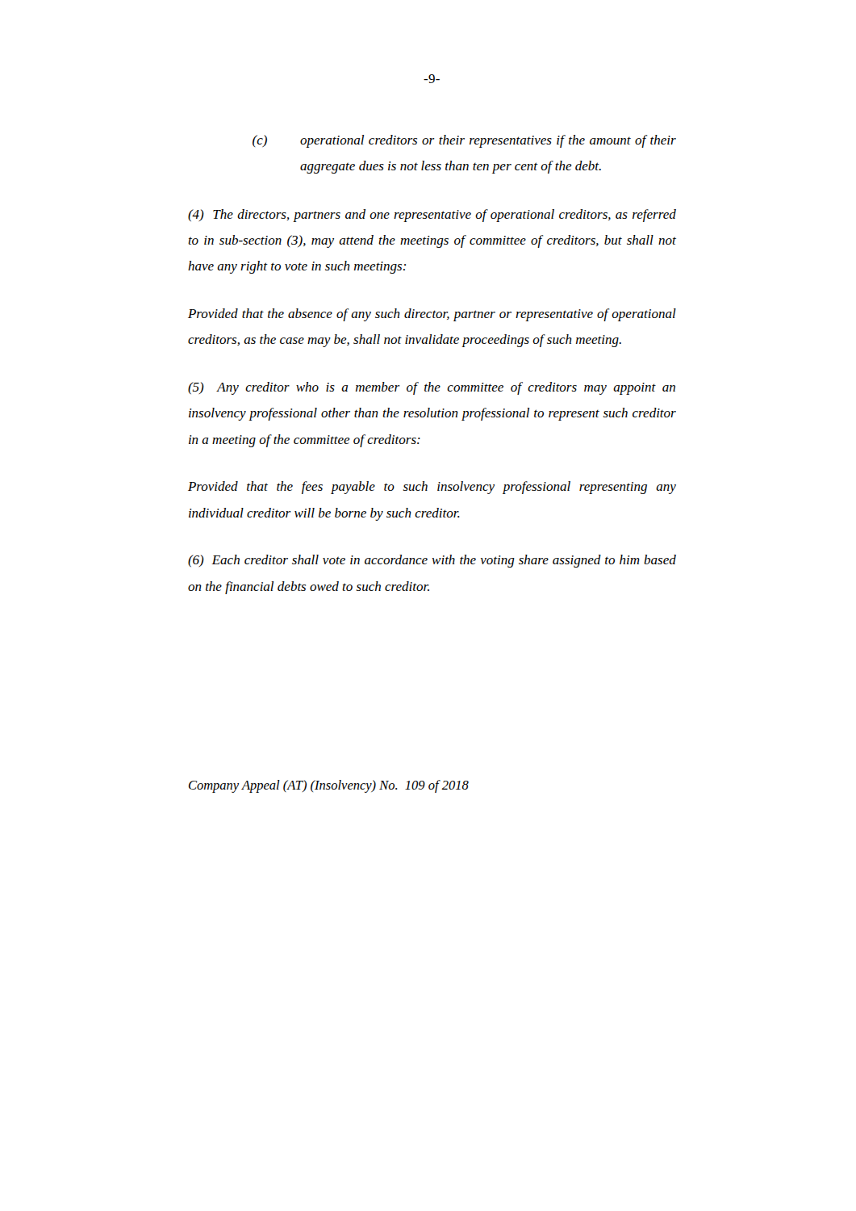-9-
(c)
operational creditors or their representatives if the amount of their aggregate dues is not less than ten per cent of the debt.
(4) The directors, partners and one representative of operational creditors, as referred to in sub-section (3), may attend the meetings of committee of creditors, but shall not have any right to vote in such meetings:
Provided that the absence of any such director, partner or representative of operational creditors, as the case may be, shall not invalidate proceedings of such meeting.
(5) Any creditor who is a member of the committee of creditors may appoint an insolvency professional other than the resolution professional to represent such creditor in a meeting of the committee of creditors:
Provided that the fees payable to such insolvency professional representing any individual creditor will be borne by such creditor.
(6) Each creditor shall vote in accordance with the voting share assigned to him based on the financial debts owed to such creditor.
Company Appeal (AT) (Insolvency) No. 109 of 2018